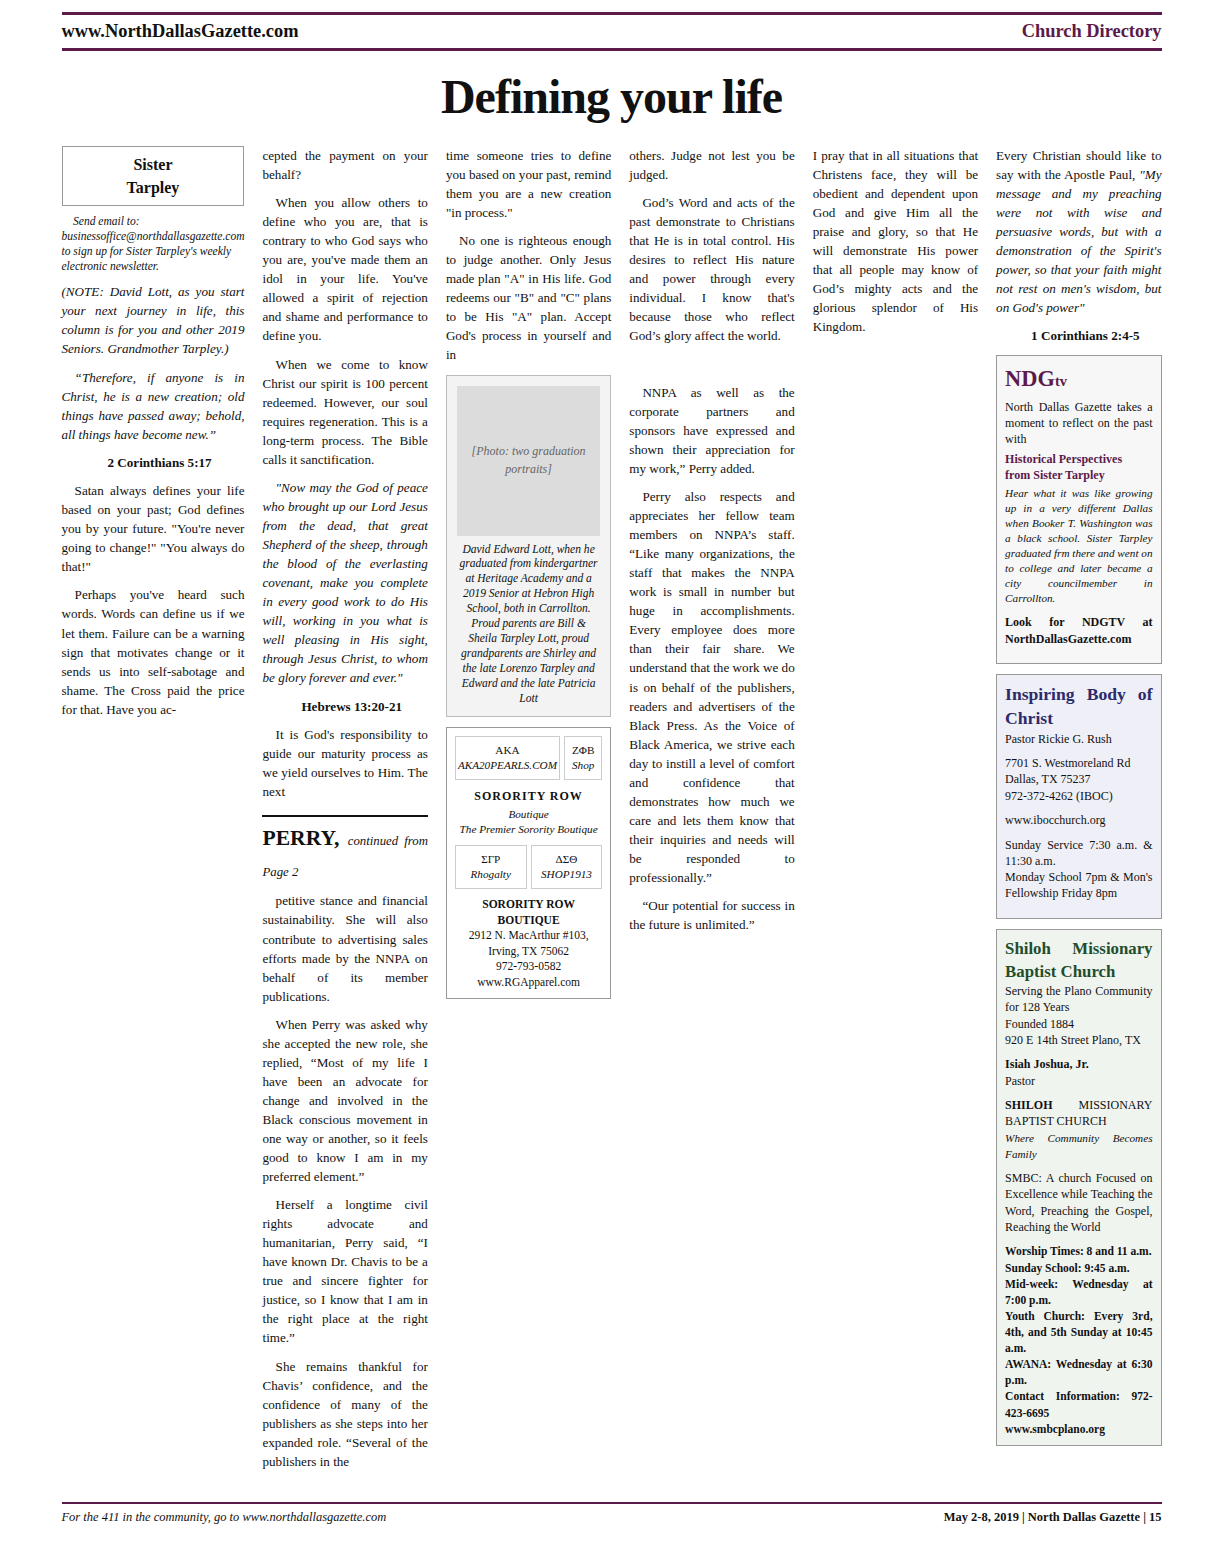www.NorthDallasGazette.com
Church Directory
Defining your life
Sister
Tarpley
Send email to: businessoffice@northdallasgazette.com to sign up for Sister Tarpley's weekly electronic newsletter.
(NOTE: David Lott, as you start your next journey in life, this column is for you and other 2019 Seniors. Grandmother Tarpley.)
“Therefore, if anyone is in Christ, he is a new creation; old things have passed away; behold, all things have become new.”
2 Corinthians 5:17
Satan always defines your life based on your past; God defines you by your future. "You're never going to change!" "You always do that!"
Perhaps you've heard such words. Words can define us if we let them. Failure can be a warning sign that motivates change or it sends us into self-sabotage and shame. The Cross paid the price for that. Have you ac-
cepted the payment on your behalf?
When you allow others to define who you are, that is contrary to who God says who you are, you've made them an idol in your life. You've allowed a spirit of rejection and shame and performance to define you.
When we come to know Christ our spirit is 100 percent redeemed. However, our soul requires regeneration. This is a long-term process. The Bible calls it sanctification.
"Now may the God of peace who brought up our Lord Jesus from the dead, that great Shepherd of the sheep, through the blood of the everlasting covenant, make you complete in every good work to do His will, working in you what is well pleasing in His sight, through Jesus Christ, to whom be glory forever and ever."
Hebrews 13:20-21
It is God's responsibility to guide our maturity process as we yield ourselves to Him. The next
PERRY, continued from Page 2
petitive stance and financial sustainability. She will also contribute to advertising sales efforts made by the NNPA on behalf of its member publications.
When Perry was asked why she accepted the new role, she replied, “Most of my life I have been an advocate for change and involved in the Black conscious movement in one way or another, so it feels good to know I am in my preferred element.”
Herself a longtime civil rights advocate and humanitarian, Perry said, “I have known Dr. Chavis to be a true and sincere fighter for justice, so I know that I am in the right place at the right time.”
She remains thankful for Chavis’ confidence, and the confidence of many of the publishers as she steps into her expanded role. “Several of the publishers in the
time someone tries to define you based on your past, remind them you are a new creation "in process."
No one is righteous enough to judge another. Only Jesus made plan "A" in His life. God redeems our "B" and "C" plans to be His "A" plan. Accept God's process in yourself and in
[Photo: two graduation portraits]
David Edward Lott, when he graduated from kindergartner at Heritage Academy and a 2019 Senior at Hebron High School, both in Carrollton. Proud parents are Bill & Sheila Tarpley Lott, proud grandparents are Shirley and the late Lorenzo Tarpley and Edward and the late Patricia Lott
AKA
AKA20PEARLS.COM
ZΦB
Shop
SORORITY ROW
Boutique
The Premier Sorority Boutique
ΣΓΡ
Rhogalty
ΔΣΘ
SHOP1913
SORORITY ROW BOUTIQUE
2912 N. MacArthur #103, Irving, TX 75062
972-793-0582
www.RGApparel.com
others. Judge not lest you be judged.
God’s Word and acts of the past demonstrate to Christians that He is in total control. His desires to reflect His nature and power through every individual. I know that's because those who reflect God’s glory affect the world.
NNPA as well as the corporate partners and sponsors have expressed and shown their appreciation for my work,” Perry added.
Perry also respects and appreciates her fellow team members on NNPA’s staff. “Like many organizations, the staff that makes the NNPA work is small in number but huge in accomplishments. Every employee does more than their fair share. We understand that the work we do is on behalf of the publishers, readers and advertisers of the Black Press. As the Voice of Black America, we strive each day to instill a level of comfort and confidence that demonstrates how much we care and lets them know that their inquiries and needs will be responded to professionally.”
“Our potential for success in the future is unlimited.”
I pray that in all situations that Christens face, they will be obedient and dependent upon God and give Him all the praise and glory, so that He will demonstrate His power that all people may know of God’s mighty acts and the glorious splendor of His Kingdom.
Every Christian should like to say with the Apostle Paul, "My message and my preaching were not with wise and persuasive words, but with a demonstration of the Spirit's power, so that your faith might not rest on men's wisdom, but on God's power"
1 Corinthians 2:4-5
NDGtv
North Dallas Gazette takes a moment to reflect on the past with
Historical Perspectives
from Sister Tarpley
Hear what it was like growing up in a very different Dallas when Booker T. Washington was a black school. Sister Tarpley graduated frm there and went on to college and later became a city councilmember in Carrollton.
Look for NDGTV at NorthDallasGazette.com
Inspiring Body of Christ
Pastor Rickie G. Rush
7701 S. Westmoreland Rd
Dallas, TX 75237
972-372-4262 (IBOC)
www.ibocchurch.org
Sunday Service 7:30 a.m. & 11:30 a.m.
Monday School 7pm & Mon's Fellowship Friday 8pm
Shiloh Missionary Baptist Church
Serving the Plano Community for 128 Years
Founded 1884
920 E 14th Street Plano, TX
Isiah Joshua, Jr.
Pastor
SHILOH MISSIONARY BAPTIST CHURCH
Where Community Becomes Family
SMBC: A church Focused on Excellence while Teaching the Word, Preaching the Gospel, Reaching the World
Worship Times: 8 and 11 a.m. Sunday School: 9:45 a.m. Mid-week: Wednesday at 7:00 p.m. Youth Church: Every 3rd, 4th, and 5th Sunday at 10:45 a.m. AWANA: Wednesday at 6:30 p.m. Contact Information: 972-423-6695 www.smbcplano.org
For the 411 in the community, go to www.northdallasgazette.com
May 2-8, 2019 | North Dallas Gazette | 15